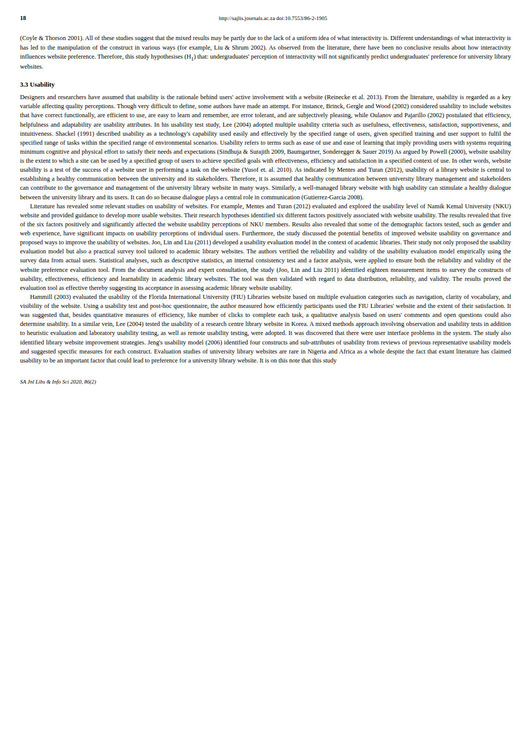18 http://sajlis.journals.ac.za doi:10.7553/86-2-1905
(Coyle & Thorson 2001). All of these studies suggest that the mixed results may be partly due to the lack of a uniform idea of what interactivity is. Different understandings of what interactivity is has led to the manipulation of the construct in various ways (for example, Liu & Shrum 2002). As observed from the literature, there have been no conclusive results about how interactivity influences website preference. Therefore, this study hypothesises (H1) that: undergraduates' perception of interactivity will not significantly predict undergraduates' preference for university library websites.
3.3 Usability
Designers and researchers have assumed that usability is the rationale behind users' active involvement with a website (Reinecke et al. 2013). From the literature, usability is regarded as a key variable affecting quality perceptions. Though very difficult to define, some authors have made an attempt. For instance, Brinck, Gergle and Wood (2002) considered usability to include websites that have correct functionally, are efficient to use, are easy to learn and remember, are error tolerant, and are subjectively pleasing, while Oulanov and Pajarillo (2002) postulated that efficiency, helpfulness and adaptability are usability attributes. In his usability test study, Lee (2004) adopted multiple usability criteria such as usefulness, effectiveness, satisfaction, supportiveness, and intuitiveness. Shackel (1991) described usability as a technology's capability used easily and effectively by the specified range of users, given specified training and user support to fulfil the specified range of tasks within the specified range of environmental scenarios. Usability refers to terms such as ease of use and ease of learning that imply providing users with systems requiring minimum cognitive and physical effort to satisfy their needs and expectations (Sindhuja & Surajith 2009, Baumgartner, Sonderegger & Sauer 2019) As argued by Powell (2000), website usability is the extent to which a site can be used by a specified group of users to achieve specified goals with effectiveness, efficiency and satisfaction in a specified context of use. In other words, website usability is a test of the success of a website user in performing a task on the website (Yusof et. al. 2010). As indicated by Mentes and Turan (2012), usability of a library website is central to establishing a healthy communication between the university and its stakeholders. Therefore, it is assumed that healthy communication between university library management and stakeholders can contribute to the governance and management of the university library website in many ways. Similarly, a well-managed library website with high usability can stimulate a healthy dialogue between the university library and its users. It can do so because dialogue plays a central role in communication (Gutierrez-Garcia 2008).
Literature has revealed some relevant studies on usability of websites. For example, Mentes and Turan (2012) evaluated and explored the usability level of Namik Kemal University (NKU) website and provided guidance to develop more usable websites. Their research hypotheses identified six different factors positively associated with website usability. The results revealed that five of the six factors positively and significantly affected the website usability perceptions of NKU members. Results also revealed that some of the demographic factors tested, such as gender and web experience, have significant impacts on usability perceptions of individual users. Furthermore, the study discussed the potential benefits of improved website usability on governance and proposed ways to improve the usability of websites. Joo, Lin and Liu (2011) developed a usability evaluation model in the context of academic libraries. Their study not only proposed the usability evaluation model but also a practical survey tool tailored to academic library websites. The authors verified the reliability and validity of the usability evaluation model empirically using the survey data from actual users. Statistical analyses, such as descriptive statistics, an internal consistency test and a factor analysis, were applied to ensure both the reliability and validity of the website preference evaluation tool. From the document analysis and expert consultation, the study (Joo, Lin and Liu 2011) identified eighteen measurement items to survey the constructs of usability, effectiveness, efficiency and learnability in academic library websites. The tool was then validated with regard to data distribution, reliability, and validity. The results proved the evaluation tool as effective thereby suggesting its acceptance in assessing academic library website usability.
Hammill (2003) evaluated the usability of the Florida International University (FIU) Libraries website based on multiple evaluation categories such as navigation, clarity of vocabulary, and visibility of the website. Using a usability test and post-hoc questionnaire, the author measured how efficiently participants used the FIU Libraries' website and the extent of their satisfaction. It was suggested that, besides quantitative measures of efficiency, like number of clicks to complete each task, a qualitative analysis based on users' comments and open questions could also determine usability. In a similar vein, Lee (2004) tested the usability of a research centre library website in Korea. A mixed methods approach involving observation and usability tests in addition to heuristic evaluation and laboratory usability testing, as well as remote usability testing, were adopted. It was discovered that there were user interface problems in the system. The study also identified library website improvement strategies. Jeng's usability model (2006) identified four constructs and sub-attributes of usability from reviews of previous representative usability models and suggested specific measures for each construct. Evaluation studies of university library websites are rare in Nigeria and Africa as a whole despite the fact that extant literature has claimed usability to be an important factor that could lead to preference for a university library website. It is on this note that this study
SA Jnl Libs & Info Sci 2020, 86(2)